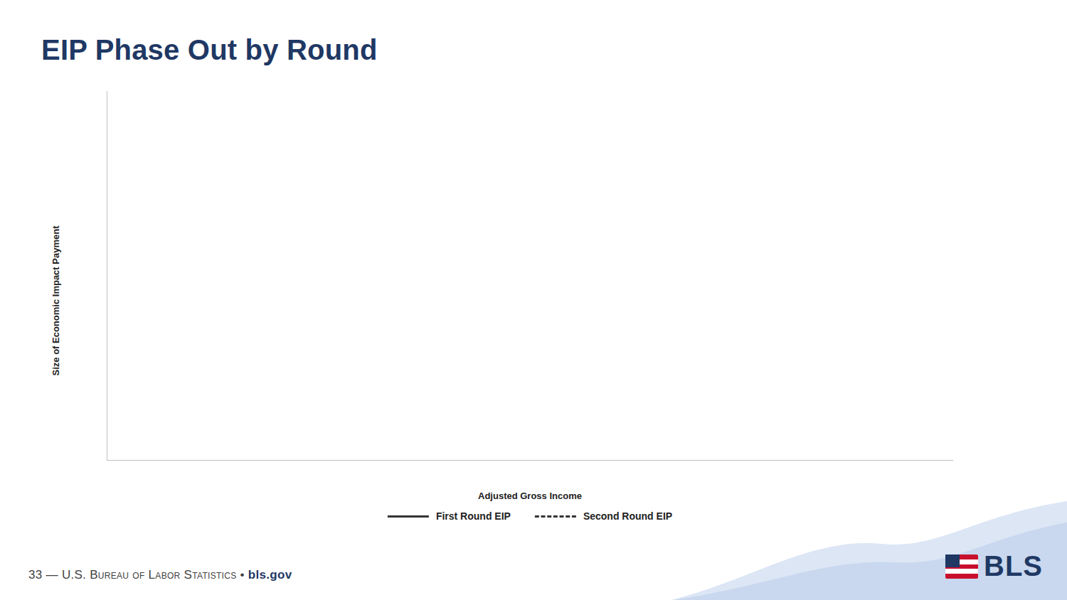EIP Phase Out by Round
Size of Economic Impact Payment
Adjusted Gross Income
First Round EIP
Second Round EIP
33 — U.S. Bureau of Labor Statistics • bls.gov
BLS